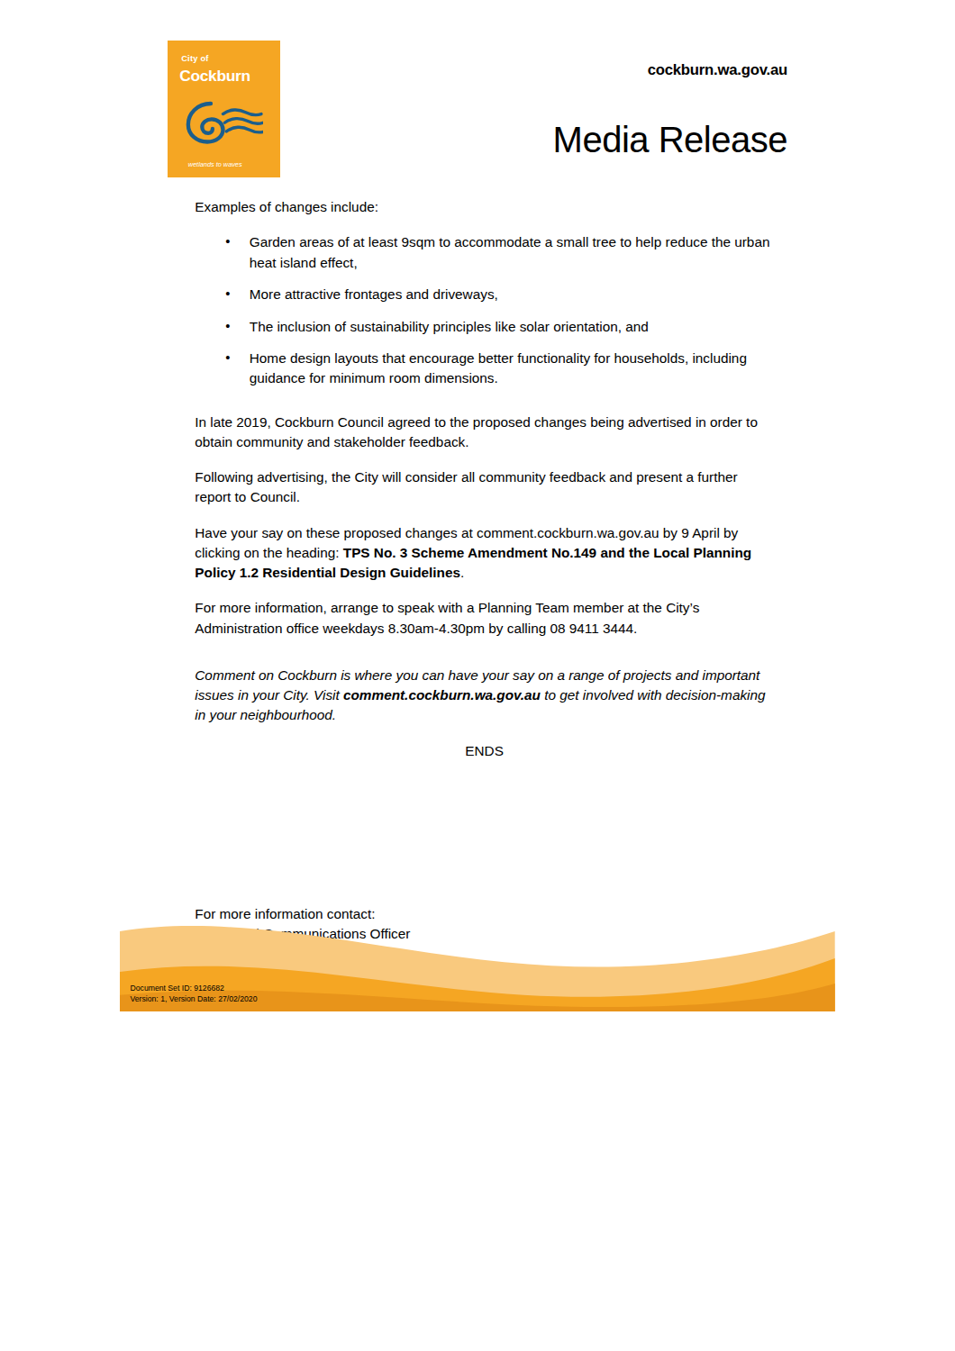City of
Cockburn
wetlands to waves
cockburn.wa.gov.au
Media Release
Examples of changes include:
Garden areas of at least 9sqm to accommodate a small tree to help reduce the urban heat island effect,
More attractive frontages and driveways,
The inclusion of sustainability principles like solar orientation, and
Home design layouts that encourage better functionality for households, including guidance for minimum room dimensions.
In late 2019, Cockburn Council agreed to the proposed changes being advertised in order to obtain community and stakeholder feedback.
Following advertising, the City will consider all community feedback and present a further report to Council.
Have your say on these proposed changes at comment.cockburn.wa.gov.au by 9 April by clicking on the heading: TPS No. 3 Scheme Amendment No.149 and the Local Planning Policy 1.2 Residential Design Guidelines.
For more information, arrange to speak with a Planning Team member at the City’s Administration office weekdays 8.30am-4.30pm by calling 08 9411 3444.
Comment on Cockburn is where you can have your say on a range of projects and important issues in your City. Visit comment.cockburn.wa.gov.au to get involved with decision-making in your neighbourhood.
ENDS
For more information contact:
Media and Communications Officer
City of Cockburn
T: 08 9411 3551
E: media@cockburn.wa.gov.au
Document Set ID: 9126682
Version: 1, Version Date: 27/02/2020